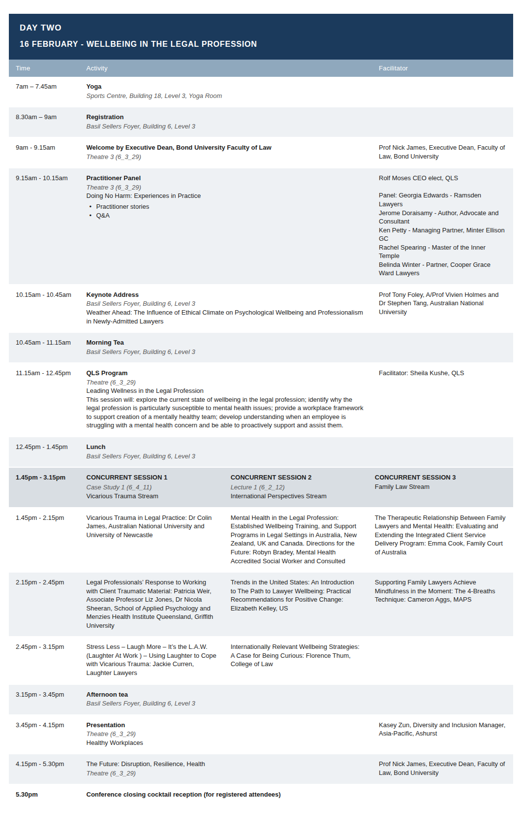Day Two
16 February - Wellbeing in the Legal Profession
| Time | Activity | Facilitator |
| --- | --- | --- |
| 7am – 7.45am | Yoga Sports Centre, Building 18, Level 3, Yoga Room | |
| 8.30am – 9am | Registration Basil Sellers Foyer, Building 6, Level 3 | |
| 9am - 9.15am | Welcome by Executive Dean, Bond University Faculty of Law Theatre 3 (6_3_29) | Prof Nick James, Executive Dean, Faculty of Law, Bond University |
| 9.15am - 10.15am | Practitioner Panel Theatre 3 (6_3_29) Doing No Harm: Experiences in Practice Practitioner stories Q&A | Rolf Moses CEO elect, QLS Panel: Georgia Edwards - Ramsden Lawyers Jerome Doraisamy - Author, Advocate and Consultant Ken Petty - Managing Partner, Minter Ellison GC Rachel Spearing - Master of the Inner Temple Belinda Winter - Partner, Cooper Grace Ward Lawyers |
| 10.15am - 10.45am | Keynote Address Basil Sellers Foyer, Building 6, Level 3 Weather Ahead: The Influence of Ethical Climate on Psychological Wellbeing and Professionalism in Newly-Admitted Lawyers | Prof Tony Foley, A/Prof Vivien Holmes and Dr Stephen Tang, Australian National University |
| 10.45am - 11.15am | Morning Tea Basil Sellers Foyer, Building 6, Level 3 | |
| 11.15am - 12.45pm | QLS Program Theatre (6_3_29) Leading Wellness in the Legal Profession This session will: explore the current state of wellbeing in the legal profession; identify why the legal profession is particularly susceptible to mental health issues; provide a workplace framework to support creation of a mentally healthy team; develop understanding when an employee is struggling with a mental health concern and be able to proactively support and assist them. | Facilitator: Sheila Kushe, QLS |
| 12.45pm - 1.45pm | Lunch Basil Sellers Foyer, Building 6, Level 3 | |
| 1.45pm - 3.15pm | CONCURRENT SESSION 1 Case Study 1 (6_4_11) Vicarious Trauma Stream | CONCURRENT SESSION 2 Lecture 1 (6_2_12) International Perspectives Stream | CONCURRENT SESSION 3 Family Law Stream |
| 1.45pm - 2.15pm | Vicarious Trauma in Legal Practice: Dr Colin James, Australian National University and University of Newcastle | Mental Health in the Legal Profession: Established Wellbeing Training, and Support Programs in Legal Settings in Australia, New Zealand, UK and Canada. Directions for the Future: Robyn Bradey, Mental Health Accredited Social Worker and Consulted | The Therapeutic Relationship Between Family Lawyers and Mental Health: Evaluating and Extending the Integrated Client Service Delivery Program: Emma Cook, Family Court of Australia |
| 2.15pm - 2.45pm | Legal Professionals’ Response to Working with Client Traumatic Material: Patricia Weir, Associate Professor Liz Jones, Dr Nicola Sheeran, School of Applied Psychology and Menzies Health Institute Queensland, Griffith University | Trends in the United States: An Introduction to The Path to Lawyer Wellbeing: Practical Recommendations for Positive Change: Elizabeth Kelley, US | Supporting Family Lawyers Achieve Mindfulness in the Moment: The 4-Breaths Technique: Cameron Aggs, MAPS |
| 2.45pm - 3.15pm | Stress Less – Laugh More – It’s the L.A.W. (Laughter At Work ) – Using Laughter to Cope with Vicarious Trauma: Jackie Curren, Laughter Lawyers | Internationally Relevant Wellbeing Strategies: A Case for Being Curious: Florence Thum, College of Law | |
| 3.15pm - 3.45pm | Afternoon tea Basil Sellers Foyer, Building 6, Level 3 | |
| 3.45pm - 4.15pm | Presentation Theatre (6_3_29) Healthy Workplaces | Kasey Zun, Diversity and Inclusion Manager, Asia-Pacific, Ashurst |
| 4.15pm - 5.30pm | The Future: Disruption, Resilience, Health Theatre (6_3_29) | Prof Nick James, Executive Dean, Faculty of Law, Bond University |
| 5.30pm | Conference closing cocktail reception (for registered attendees) |